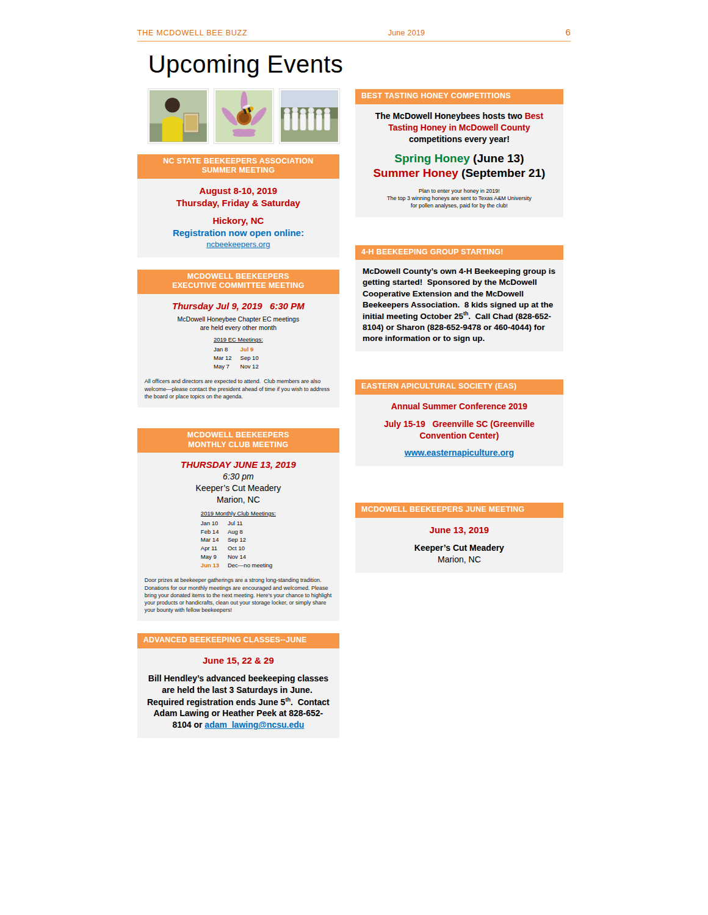THE MCDOWELL BEE BUZZ
June 2019
6
Upcoming Events
NC STATE BEEKEEPERS ASSOCIATION
SUMMER MEETING
August 8-10, 2019
Thursday, Friday & Saturday
Hickory, NC
Registration now open online:
ncbeekeepers.org
MCDOWELL BEEKEEPERS
EXECUTIVE COMMITTEE MEETING
Thursday Jul 9, 2019 6:30 PM
McDowell Honeybee Chapter EC meetings
are held every other month
2019 EC Meetings:
| Jan 8 | Jul 9 |
| Mar 12 | Sep 10 |
| May 7 | Nov 12 |
All officers and directors are expected to attend. Club members are also welcome---please contact the president ahead of time if you wish to address the board or place topics on the agenda.
MCDOWELL BEEKEEPERS
MONTHLY CLUB MEETING
THURSDAY JUNE 13, 2019
6:30 pm
Keeper’s Cut Meadery
Marion, NC
2019 Monthly Club Meetings:
| Jan 10 | Jul 11 |
| Feb 14 | Aug 8 |
| Mar 14 | Sep 12 |
| Apr 11 | Oct 10 |
| May 9 | Nov 14 |
| Jun 13 | Dec—no meeting |
Door prizes at beekeeper gatherings are a strong long-standing tradition. Donations for our monthly meetings are encouraged and welcomed. Please bring your donated items to the next meeting. Here’s your chance to highlight your products or handicrafts, clean out your storage locker, or simply share your bounty with fellow beekeepers!
ADVANCED BEEKEEPING CLASSES--JUNE
June 15, 22 & 29
Bill Hendley’s advanced beekeeping classes are held the last 3 Saturdays in June. Required registration ends June 5th. Contact Adam Lawing or Heather Peek at 828-652-8104 or adam_lawing@ncsu.edu
BEST TASTING HONEY COMPETITIONS
The McDowell Honeybees hosts two Best Tasting Honey in McDowell County competitions every year!
Spring Honey (June 13)
Summer Honey (September 21)
Plan to enter your honey in 2019!
The top 3 winning honeys are sent to Texas A&M University
for pollen analyses, paid for by the club!
4-H BEEKEEPING GROUP STARTING!
McDowell County’s own 4-H Beekeeping group is getting started! Sponsored by the McDowell Cooperative Extension and the McDowell Beekeepers Association. 8 kids signed up at the initial meeting October 25th. Call Chad (828-652-8104) or Sharon (828-652-9478 or 460-4044) for more information or to sign up.
EASTERN APICULTURAL SOCIETY (EAS)
Annual Summer Conference 2019
July 15-19 Greenville SC (Greenville Convention Center)
www.easternapiculture.org
MCDOWELL BEEKEEPERS JUNE MEETING
June 13, 2019
Keeper’s Cut Meadery
Marion, NC